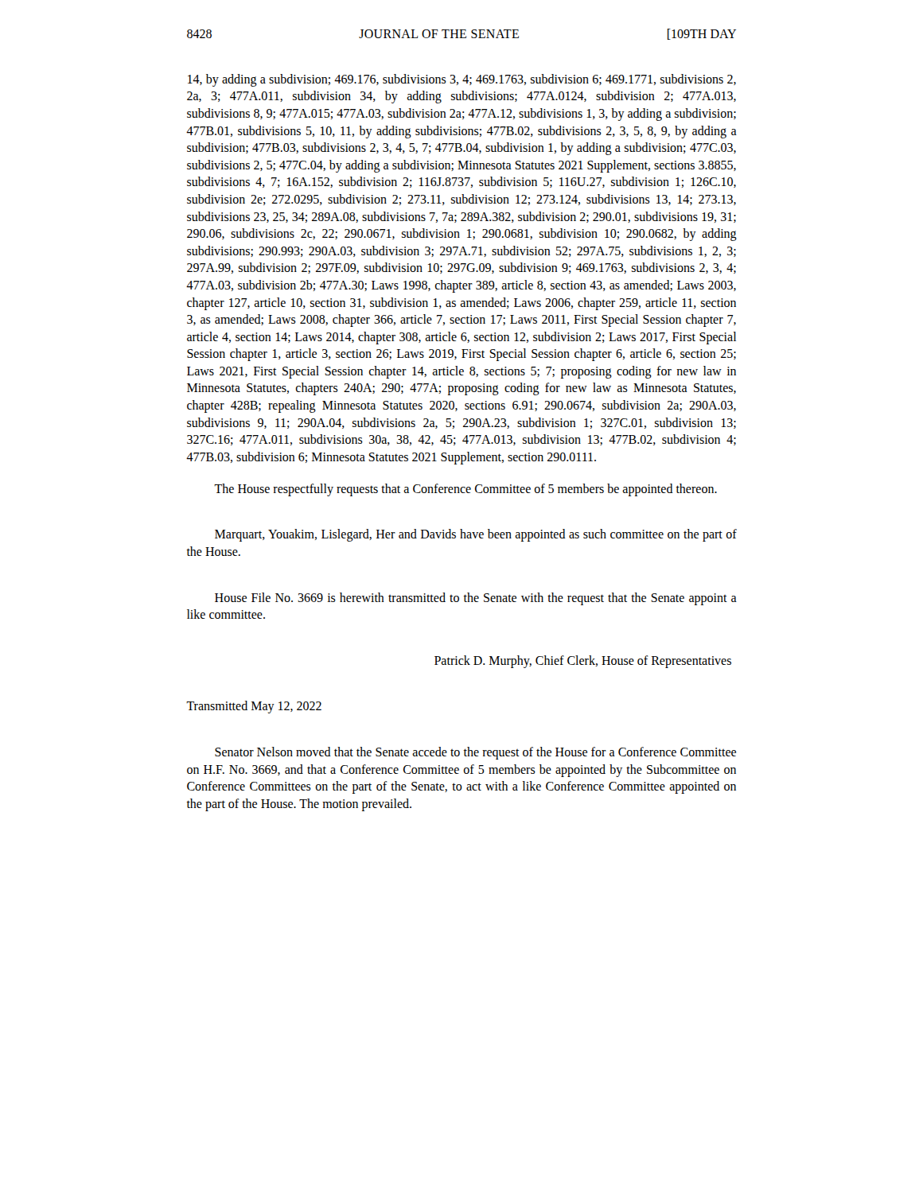8428 JOURNAL OF THE SENATE [109TH DAY
14, by adding a subdivision; 469.176, subdivisions 3, 4; 469.1763, subdivision 6; 469.1771, subdivisions 2, 2a, 3; 477A.011, subdivision 34, by adding subdivisions; 477A.0124, subdivision 2; 477A.013, subdivisions 8, 9; 477A.015; 477A.03, subdivision 2a; 477A.12, subdivisions 1, 3, by adding a subdivision; 477B.01, subdivisions 5, 10, 11, by adding subdivisions; 477B.02, subdivisions 2, 3, 5, 8, 9, by adding a subdivision; 477B.03, subdivisions 2, 3, 4, 5, 7; 477B.04, subdivision 1, by adding a subdivision; 477C.03, subdivisions 2, 5; 477C.04, by adding a subdivision; Minnesota Statutes 2021 Supplement, sections 3.8855, subdivisions 4, 7; 16A.152, subdivision 2; 116J.8737, subdivision 5; 116U.27, subdivision 1; 126C.10, subdivision 2e; 272.0295, subdivision 2; 273.11, subdivision 12; 273.124, subdivisions 13, 14; 273.13, subdivisions 23, 25, 34; 289A.08, subdivisions 7, 7a; 289A.382, subdivision 2; 290.01, subdivisions 19, 31; 290.06, subdivisions 2c, 22; 290.0671, subdivision 1; 290.0681, subdivision 10; 290.0682, by adding subdivisions; 290.993; 290A.03, subdivision 3; 297A.71, subdivision 52; 297A.75, subdivisions 1, 2, 3; 297A.99, subdivision 2; 297F.09, subdivision 10; 297G.09, subdivision 9; 469.1763, subdivisions 2, 3, 4; 477A.03, subdivision 2b; 477A.30; Laws 1998, chapter 389, article 8, section 43, as amended; Laws 2003, chapter 127, article 10, section 31, subdivision 1, as amended; Laws 2006, chapter 259, article 11, section 3, as amended; Laws 2008, chapter 366, article 7, section 17; Laws 2011, First Special Session chapter 7, article 4, section 14; Laws 2014, chapter 308, article 6, section 12, subdivision 2; Laws 2017, First Special Session chapter 1, article 3, section 26; Laws 2019, First Special Session chapter 6, article 6, section 25; Laws 2021, First Special Session chapter 14, article 8, sections 5; 7; proposing coding for new law in Minnesota Statutes, chapters 240A; 290; 477A; proposing coding for new law as Minnesota Statutes, chapter 428B; repealing Minnesota Statutes 2020, sections 6.91; 290.0674, subdivision 2a; 290A.03, subdivisions 9, 11; 290A.04, subdivisions 2a, 5; 290A.23, subdivision 1; 327C.01, subdivision 13; 327C.16; 477A.011, subdivisions 30a, 38, 42, 45; 477A.013, subdivision 13; 477B.02, subdivision 4; 477B.03, subdivision 6; Minnesota Statutes 2021 Supplement, section 290.0111.
The House respectfully requests that a Conference Committee of 5 members be appointed thereon.
Marquart, Youakim, Lislegard, Her and Davids have been appointed as such committee on the part of the House.
House File No. 3669 is herewith transmitted to the Senate with the request that the Senate appoint a like committee.
Patrick D. Murphy, Chief Clerk, House of Representatives
Transmitted May 12, 2022
Senator Nelson moved that the Senate accede to the request of the House for a Conference Committee on H.F. No. 3669, and that a Conference Committee of 5 members be appointed by the Subcommittee on Conference Committees on the part of the Senate, to act with a like Conference Committee appointed on the part of the House. The motion prevailed.